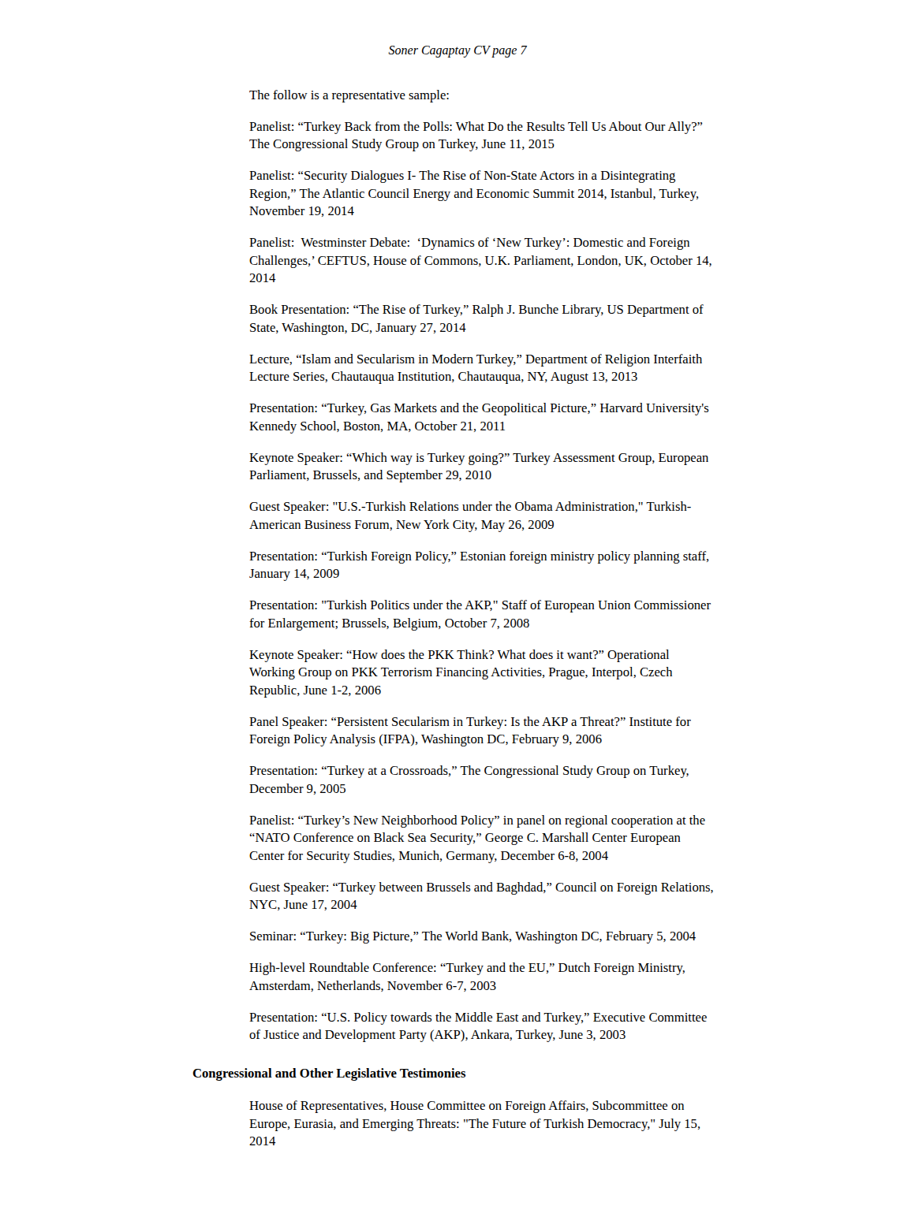Soner Cagaptay CV page 7
The follow is a representative sample:
Panelist: “Turkey Back from the Polls: What Do the Results Tell Us About Our Ally?” The Congressional Study Group on Turkey, June 11, 2015
Panelist: “Security Dialogues I- The Rise of Non-State Actors in a Disintegrating Region,” The Atlantic Council Energy and Economic Summit 2014, Istanbul, Turkey, November 19, 2014
Panelist: Westminster Debate: ‘Dynamics of ‘New Turkey’: Domestic and Foreign Challenges,’ CEFTUS, House of Commons, U.K. Parliament, London, UK, October 14, 2014
Book Presentation: “The Rise of Turkey,” Ralph J. Bunche Library, US Department of State, Washington, DC, January 27, 2014
Lecture, “Islam and Secularism in Modern Turkey,” Department of Religion Interfaith Lecture Series, Chautauqua Institution, Chautauqua, NY, August 13, 2013
Presentation: “Turkey, Gas Markets and the Geopolitical Picture,” Harvard University's Kennedy School, Boston, MA, October 21, 2011
Keynote Speaker: “Which way is Turkey going?” Turkey Assessment Group, European Parliament, Brussels, and September 29, 2010
Guest Speaker: "U.S.-Turkish Relations under the Obama Administration," Turkish-American Business Forum, New York City, May 26, 2009
Presentation: “Turkish Foreign Policy,” Estonian foreign ministry policy planning staff, January 14, 2009
Presentation: "Turkish Politics under the AKP," Staff of European Union Commissioner for Enlargement; Brussels, Belgium, October 7, 2008
Keynote Speaker: “How does the PKK Think? What does it want?” Operational Working Group on PKK Terrorism Financing Activities, Prague, Interpol, Czech Republic, June 1-2, 2006
Panel Speaker: “Persistent Secularism in Turkey: Is the AKP a Threat?” Institute for Foreign Policy Analysis (IFPA), Washington DC, February 9, 2006
Presentation: “Turkey at a Crossroads,” The Congressional Study Group on Turkey, December 9, 2005
Panelist: “Turkey’s New Neighborhood Policy” in panel on regional cooperation at the “NATO Conference on Black Sea Security,” George C. Marshall Center European Center for Security Studies, Munich, Germany, December 6-8, 2004
Guest Speaker: “Turkey between Brussels and Baghdad,” Council on Foreign Relations, NYC, June 17, 2004
Seminar: “Turkey: Big Picture,” The World Bank, Washington DC, February 5, 2004
High-level Roundtable Conference: “Turkey and the EU,” Dutch Foreign Ministry, Amsterdam, Netherlands, November 6-7, 2003
Presentation: “U.S. Policy towards the Middle East and Turkey,” Executive Committee of Justice and Development Party (AKP), Ankara, Turkey, June 3, 2003
Congressional and Other Legislative Testimonies
House of Representatives, House Committee on Foreign Affairs, Subcommittee on Europe, Eurasia, and Emerging Threats: "The Future of Turkish Democracy," July 15, 2014